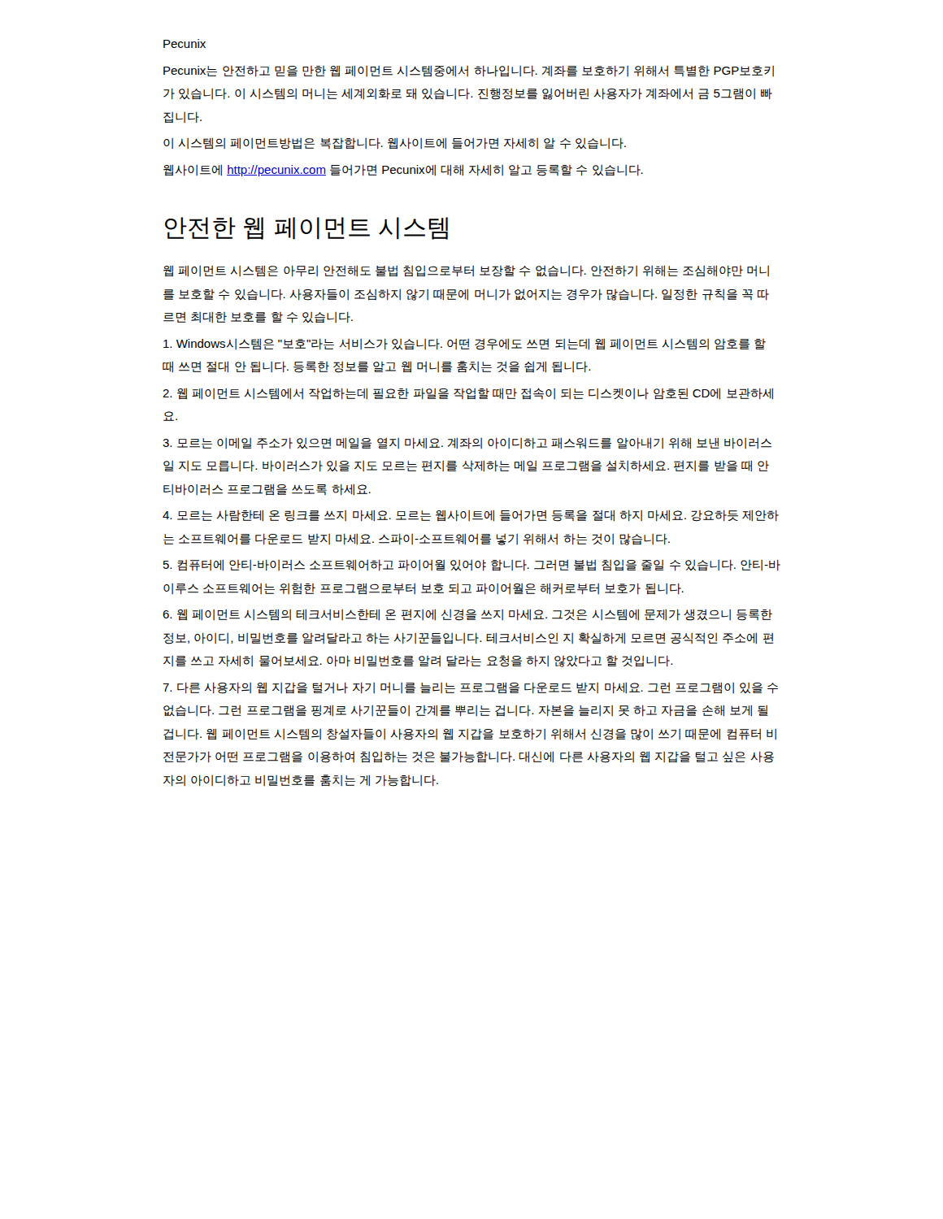Pecunix
Pecunix는 안전하고 믿을 만한 웹 페이먼트 시스템중에서 하나입니다. 계좌를 보호하기 위해서 특별한 PGP보호키가 있습니다. 이 시스템의 머니는 세계외화로 돼 있습니다. 진행정보를 잃어버린 사용자가 계좌에서 금 5그램이 빠집니다.
이 시스템의 페이먼트방법은 복잡합니다. 웹사이트에 들어가면 자세히 알 수 있습니다.
웹사이트에 http://pecunix.com 들어가면 Pecunix에 대해 자세히 알고 등록할 수 있습니다.
안전한 웹 페이먼트 시스템
웹 페이먼트 시스템은 아무리 안전해도 불법 침입으로부터 보장할 수 없습니다. 안전하기 위해는 조심해야만 머니를 보호할 수 있습니다. 사용자들이 조심하지 않기 때문에 머니가 없어지는 경우가 많습니다. 일정한 규칙을 꼭 따르면 최대한 보호를 할 수 있습니다.
1. Windows시스템은 "보호"라는 서비스가 있습니다. 어떤 경우에도 쓰면 되는데 웹 페이먼트 시스템의 암호를 할 때 쓰면 절대 안 됩니다. 등록한 정보를 알고 웹 머니를 훔치는 것을 쉽게 됩니다.
2. 웹 페이먼트 시스템에서 작업하는데 필요한 파일을 작업할 때만 접속이 되는 디스켓이나 암호된 CD에 보관하세요.
3. 모르는 이메일 주소가 있으면 메일을 열지 마세요. 계좌의 아이디하고 패스워드를 알아내기 위해 보낸 바이러스일 지도 모릅니다. 바이러스가 있을 지도 모르는 편지를 삭제하는 메일 프로그램을 설치하세요. 편지를 받을 때 안티바이러스 프로그램을 쓰도록 하세요.
4. 모르는 사람한테 온 링크를 쓰지 마세요. 모르는 웹사이트에 들어가면 등록을 절대 하지 마세요. 강요하듯 제안하는 소프트웨어를 다운로드 받지 마세요. 스파이-소프트웨어를 넣기 위해서 하는 것이 많습니다.
5. 컴퓨터에 안티-바이러스 소프트웨어하고 파이어월 있어야 합니다. 그러면 불법 침입을 줄일 수 있습니다. 안티-바이루스 소프트웨어는 위험한 프로그램으로부터 보호 되고 파이어월은 해커로부터 보호가 됩니다.
6. 웹 페이먼트 시스템의 테크서비스한테 온 편지에 신경을 쓰지 마세요. 그것은 시스템에 문제가 생겼으니 등록한 정보, 아이디, 비밀번호를 알려달라고 하는 사기꾼들입니다. 테크서비스인 지 확실하게 모르면 공식적인 주소에 편지를 쓰고 자세히 물어보세요. 아마 비밀번호를 알려 달라는 요청을 하지 않았다고 할 것입니다.
7. 다른 사용자의 웹 지갑을 털거나 자기 머니를 늘리는 프로그램을 다운로드 받지 마세요. 그런 프로그램이 있을 수 없습니다. 그런 프로그램을 핑계로 사기꾼들이 간계를 뿌리는 겁니다. 자본을 늘리지 못 하고 자금을 손해 보게 될 겁니다. 웹 페이먼트 시스템의 창설자들이 사용자의 웹 지갑을 보호하기 위해서 신경을 많이 쓰기 때문에 컴퓨터 비전문가가 어떤 프로그램을 이용하여 침입하는 것은 불가능합니다. 대신에 다른 사용자의 웹 지갑을 털고 싶은 사용자의 아이디하고 비밀번호를 훔치는 게 가능합니다.